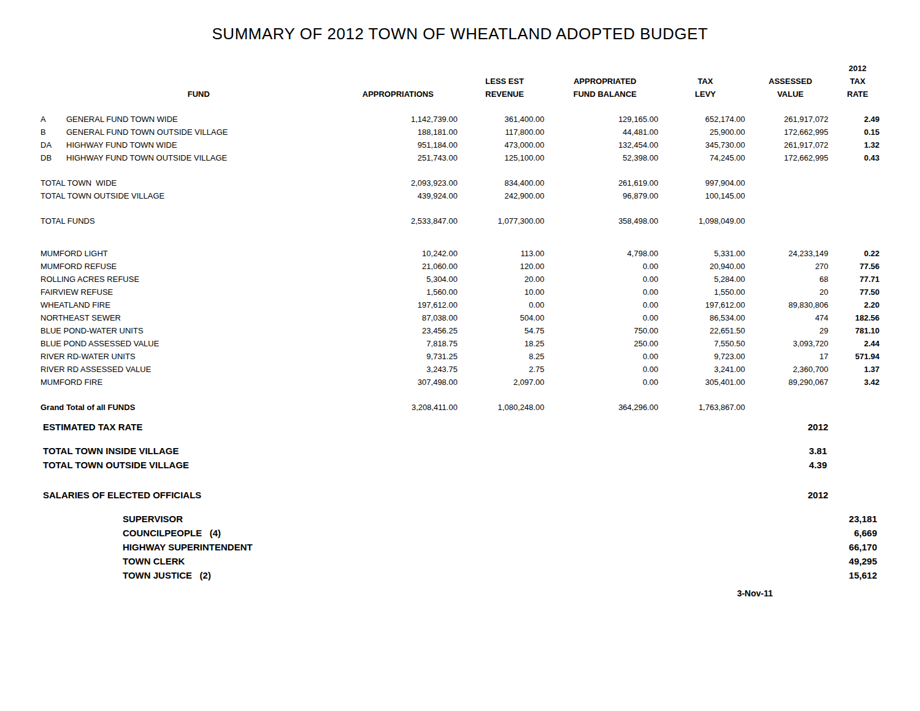SUMMARY OF 2012 TOWN OF WHEATLAND ADOPTED BUDGET
| | | | | | | | 2012 |
| --- | --- | --- | --- | --- | --- | --- | --- |
| | | | LESS EST | APPROPRIATED | TAX | ASSESSED | TAX |
| | FUND | APPROPRIATIONS | REVENUE | FUND BALANCE | LEVY | VALUE | RATE |
| A | GENERAL FUND TOWN WIDE | 1,142,739.00 | 361,400.00 | 129,165.00 | 652,174.00 | 261,917,072 | 2.49 |
| B | GENERAL FUND TOWN OUTSIDE VILLAGE | 188,181.00 | 117,800.00 | 44,481.00 | 25,900.00 | 172,662,995 | 0.15 |
| DA | HIGHWAY FUND TOWN WIDE | 951,184.00 | 473,000.00 | 132,454.00 | 345,730.00 | 261,917,072 | 1.32 |
| DB | HIGHWAY FUND TOWN OUTSIDE VILLAGE | 251,743.00 | 125,100.00 | 52,398.00 | 74,245.00 | 172,662,995 | 0.43 |
| TOTAL TOWN WIDE | 2,093,923.00 | 834,400.00 | 261,619.00 | 997,904.00 | | |
| TOTAL TOWN OUTSIDE VILLAGE | 439,924.00 | 242,900.00 | 96,879.00 | 100,145.00 | | |
| TOTAL FUNDS | 2,533,847.00 | 1,077,300.00 | 358,498.00 | 1,098,049.00 | | |
| MUMFORD LIGHT | 10,242.00 | 113.00 | 4,798.00 | 5,331.00 | 24,233,149 | 0.22 |
| MUMFORD REFUSE | 21,060.00 | 120.00 | 0.00 | 20,940.00 | 270 | 77.56 |
| ROLLING ACRES REFUSE | 5,304.00 | 20.00 | 0.00 | 5,284.00 | 68 | 77.71 |
| FAIRVIEW REFUSE | 1,560.00 | 10.00 | 0.00 | 1,550.00 | 20 | 77.50 |
| WHEATLAND FIRE | 197,612.00 | 0.00 | 0.00 | 197,612.00 | 89,830,806 | 2.20 |
| NORTHEAST SEWER | 87,038.00 | 504.00 | 0.00 | 86,534.00 | 474 | 182.56 |
| BLUE POND-WATER UNITS | 23,456.25 | 54.75 | 750.00 | 22,651.50 | 29 | 781.10 |
| BLUE POND ASSESSED VALUE | 7,818.75 | 18.25 | 250.00 | 7,550.50 | 3,093,720 | 2.44 |
| RIVER RD-WATER UNITS | 9,731.25 | 8.25 | 0.00 | 9,723.00 | 17 | 571.94 |
| RIVER RD ASSESSED VALUE | 3,243.75 | 2.75 | 0.00 | 3,241.00 | 2,360,700 | 1.37 |
| MUMFORD FIRE | 307,498.00 | 2,097.00 | 0.00 | 305,401.00 | 89,290,067 | 3.42 |
| Grand Total of all FUNDS | 3,208,411.00 | 1,080,248.00 | 364,296.00 | 1,763,867.00 | | |
| ESTIMATED TAX RATE | 2012 |
| TOTAL TOWN INSIDE VILLAGE | 3.81 |
| TOTAL TOWN OUTSIDE VILLAGE | 4.39 |
| SALARIES OF ELECTED OFFICIALS | 2012 |
| SUPERVISOR | 23,181 |
| COUNCILPEOPLE (4) | 6,669 |
| HIGHWAY SUPERINTENDENT | 66,170 |
| TOWN CLERK | 49,295 |
| TOWN JUSTICE (2) | 15,612 |
3-Nov-11